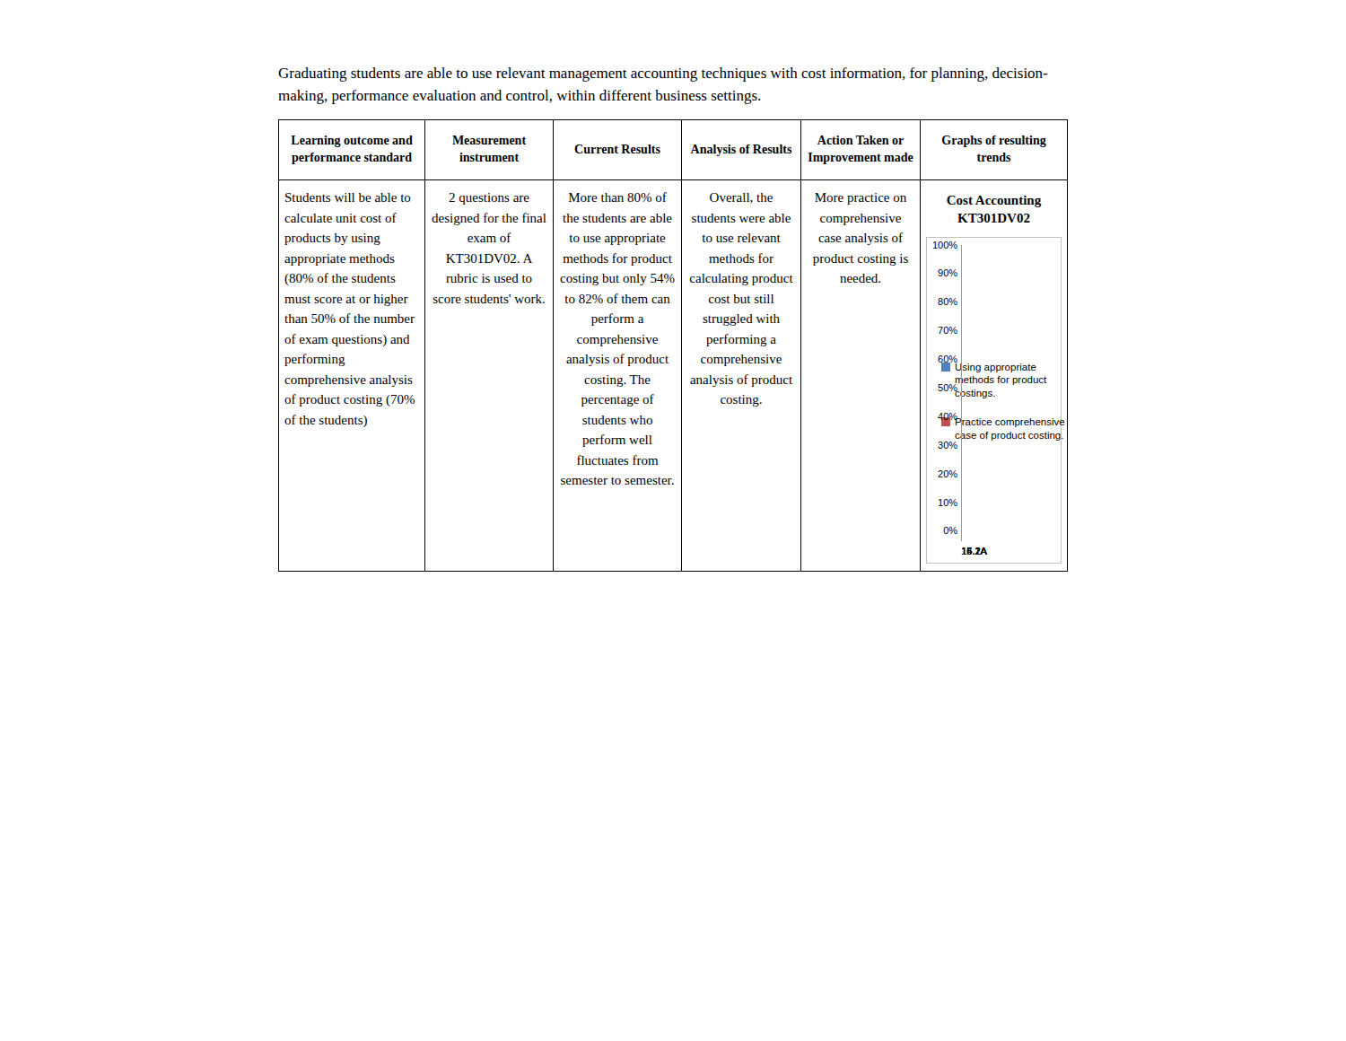Graduating students are able to use relevant management accounting techniques with cost information, for planning, decision-making, performance evaluation and control, within different business settings.
| Learning outcome and performance standard | Measurement instrument | Current Results | Analysis of Results | Action Taken or Improvement made | Graphs of resulting trends |
| --- | --- | --- | --- | --- | --- |
| Students will be able to calculate unit cost of products by using appropriate methods (80% of the students must score at or higher than 50% of the number of exam questions) and performing comprehensive analysis of product costing (70% of the students) | 2 questions are designed for the final exam of KT301DV02. A rubric is used to score students' work. | More than 80% of the students are able to use appropriate methods for product costing but only 54% to 82% of them can perform a comprehensive analysis of product costing. The percentage of students who perform well fluctuates from semester to semester. | Overall, the students were able to use relevant methods for calculating product cost but still struggled with performing a comprehensive analysis of product costing. | More practice on comprehensive case analysis of product costing is needed. | Cost Accounting KT301DV02 100% 90% 80% 70% 60% 50% 40% 30% 20% 10% 0% 14.2A 15.1A 15.2A 16.1A 16.2A Using appropriate methods for product costings. Practice comprehensive case of product costing. |